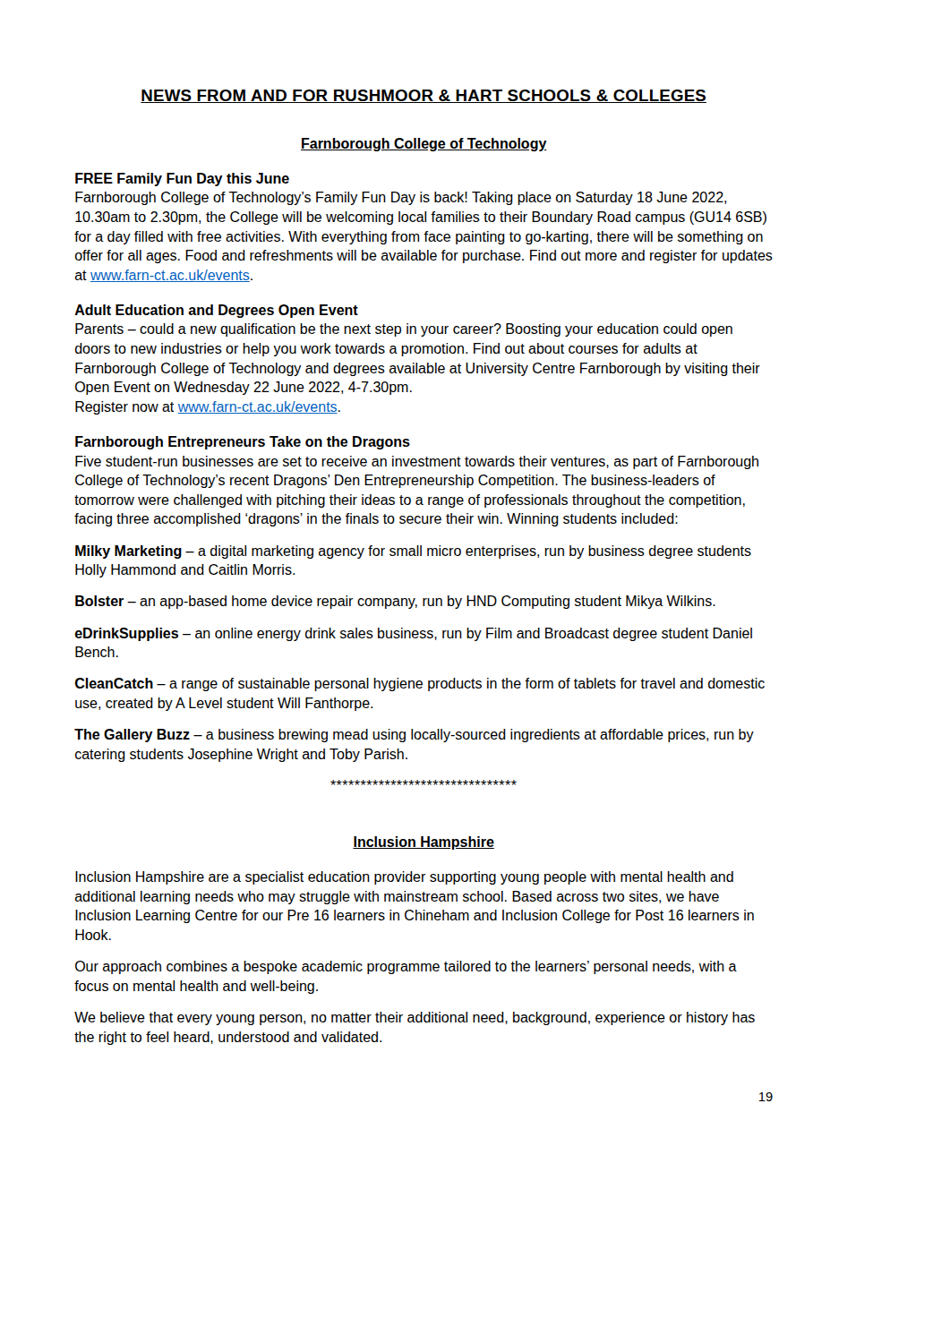NEWS FROM AND FOR RUSHMOOR & HART SCHOOLS & COLLEGES
Farnborough College of Technology
FREE Family Fun Day this June
Farnborough College of Technology’s Family Fun Day is back! Taking place on Saturday 18 June 2022, 10.30am to 2.30pm, the College will be welcoming local families to their Boundary Road campus (GU14 6SB) for a day filled with free activities. With everything from face painting to go-karting, there will be something on offer for all ages. Food and refreshments will be available for purchase. Find out more and register for updates at www.farn-ct.ac.uk/events.
Adult Education and Degrees Open Event
Parents – could a new qualification be the next step in your career? Boosting your education could open doors to new industries or help you work towards a promotion. Find out about courses for adults at Farnborough College of Technology and degrees available at University Centre Farnborough by visiting their Open Event on Wednesday 22 June 2022, 4-7.30pm.
Register now at www.farn-ct.ac.uk/events.
Farnborough Entrepreneurs Take on the Dragons
Five student-run businesses are set to receive an investment towards their ventures, as part of Farnborough College of Technology’s recent Dragons’ Den Entrepreneurship Competition. The business-leaders of tomorrow were challenged with pitching their ideas to a range of professionals throughout the competition, facing three accomplished ‘dragons’ in the finals to secure their win. Winning students included:
Milky Marketing – a digital marketing agency for small micro enterprises, run by business degree students Holly Hammond and Caitlin Morris.
Bolster – an app-based home device repair company, run by HND Computing student Mikya Wilkins.
eDrinkSupplies – an online energy drink sales business, run by Film and Broadcast degree student Daniel Bench.
CleanCatch – a range of sustainable personal hygiene products in the form of tablets for travel and domestic use, created by A Level student Will Fanthorpe.
The Gallery Buzz – a business brewing mead using locally-sourced ingredients at affordable prices, run by catering students Josephine Wright and Toby Parish.
*******************************
Inclusion Hampshire
Inclusion Hampshire are a specialist education provider supporting young people with mental health and additional learning needs who may struggle with mainstream school. Based across two sites, we have Inclusion Learning Centre for our Pre 16 learners in Chineham and Inclusion College for Post 16 learners in Hook.
Our approach combines a bespoke academic programme tailored to the learners’ personal needs, with a focus on mental health and well-being.
We believe that every young person, no matter their additional need, background, experience or history has the right to feel heard, understood and validated.
19